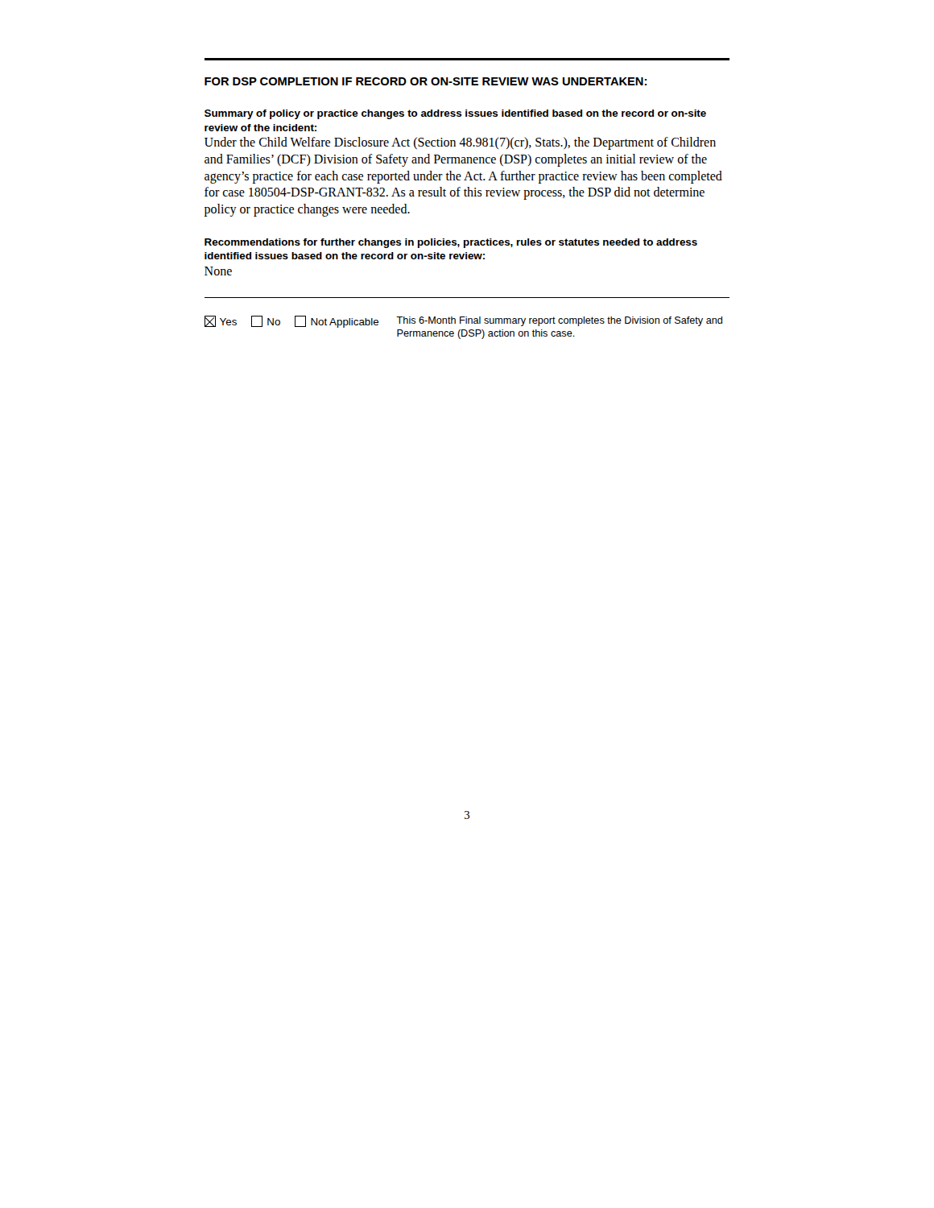FOR DSP COMPLETION IF RECORD OR ON-SITE REVIEW WAS UNDERTAKEN:
Summary of policy or practice changes to address issues identified based on the record or on-site review of the incident:
Under the Child Welfare Disclosure Act (Section 48.981(7)(cr), Stats.), the Department of Children and Families’ (DCF) Division of Safety and Permanence (DSP) completes an initial review of the agency’s practice for each case reported under the Act. A further practice review has been completed for case 180504-DSP-GRANT-832. As a result of this review process, the DSP did not determine policy or practice changes were needed.
Recommendations for further changes in policies, practices, rules or statutes needed to address identified issues based on the record or on-site review:
None
Yes No Not Applicable
This 6-Month Final summary report completes the Division of Safety and Permanence (DSP) action on this case.
3